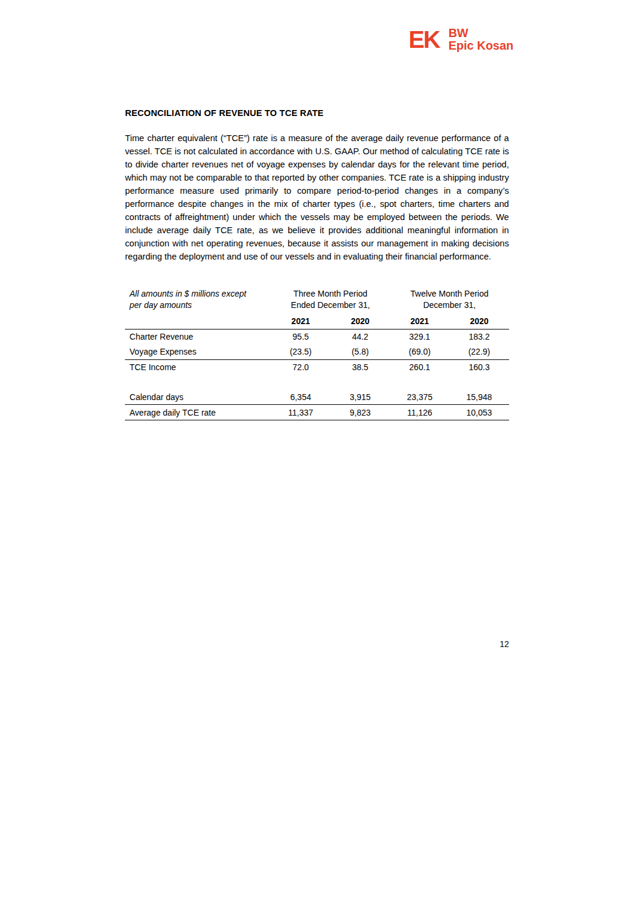EK
BW Epic Kosan
RECONCILIATION OF REVENUE TO TCE RATE
Time charter equivalent (“TCE”) rate is a measure of the average daily revenue performance of a vessel. TCE is not calculated in accordance with U.S. GAAP. Our method of calculating TCE rate is to divide charter revenues net of voyage expenses by calendar days for the relevant time period, which may not be comparable to that reported by other companies. TCE rate is a shipping industry performance measure used primarily to compare period-to-period changes in a company’s performance despite changes in the mix of charter types (i.e., spot charters, time charters and contracts of affreightment) under which the vessels may be employed between the periods. We include average daily TCE rate, as we believe it provides additional meaningful information in conjunction with net operating revenues, because it assists our management in making decisions regarding the deployment and use of our vessels and in evaluating their financial performance.
| All amounts in $ millions except per day amounts | Three Month Period Ended December 31, | Twelve Month Period December 31, |
| | 2021 | 2020 | 2021 | 2020 |
| Charter Revenue | 95.5 | 44.2 | 329.1 | 183.2 |
| Voyage Expenses | (23.5) | (5.8) | (69.0) | (22.9) |
| TCE Income | 72.0 | 38.5 | 260.1 | 160.3 |
| Calendar days | 6,354 | 3,915 | 23,375 | 15,948 |
| Average daily TCE rate | 11,337 | 9,823 | 11,126 | 10,053 |
12